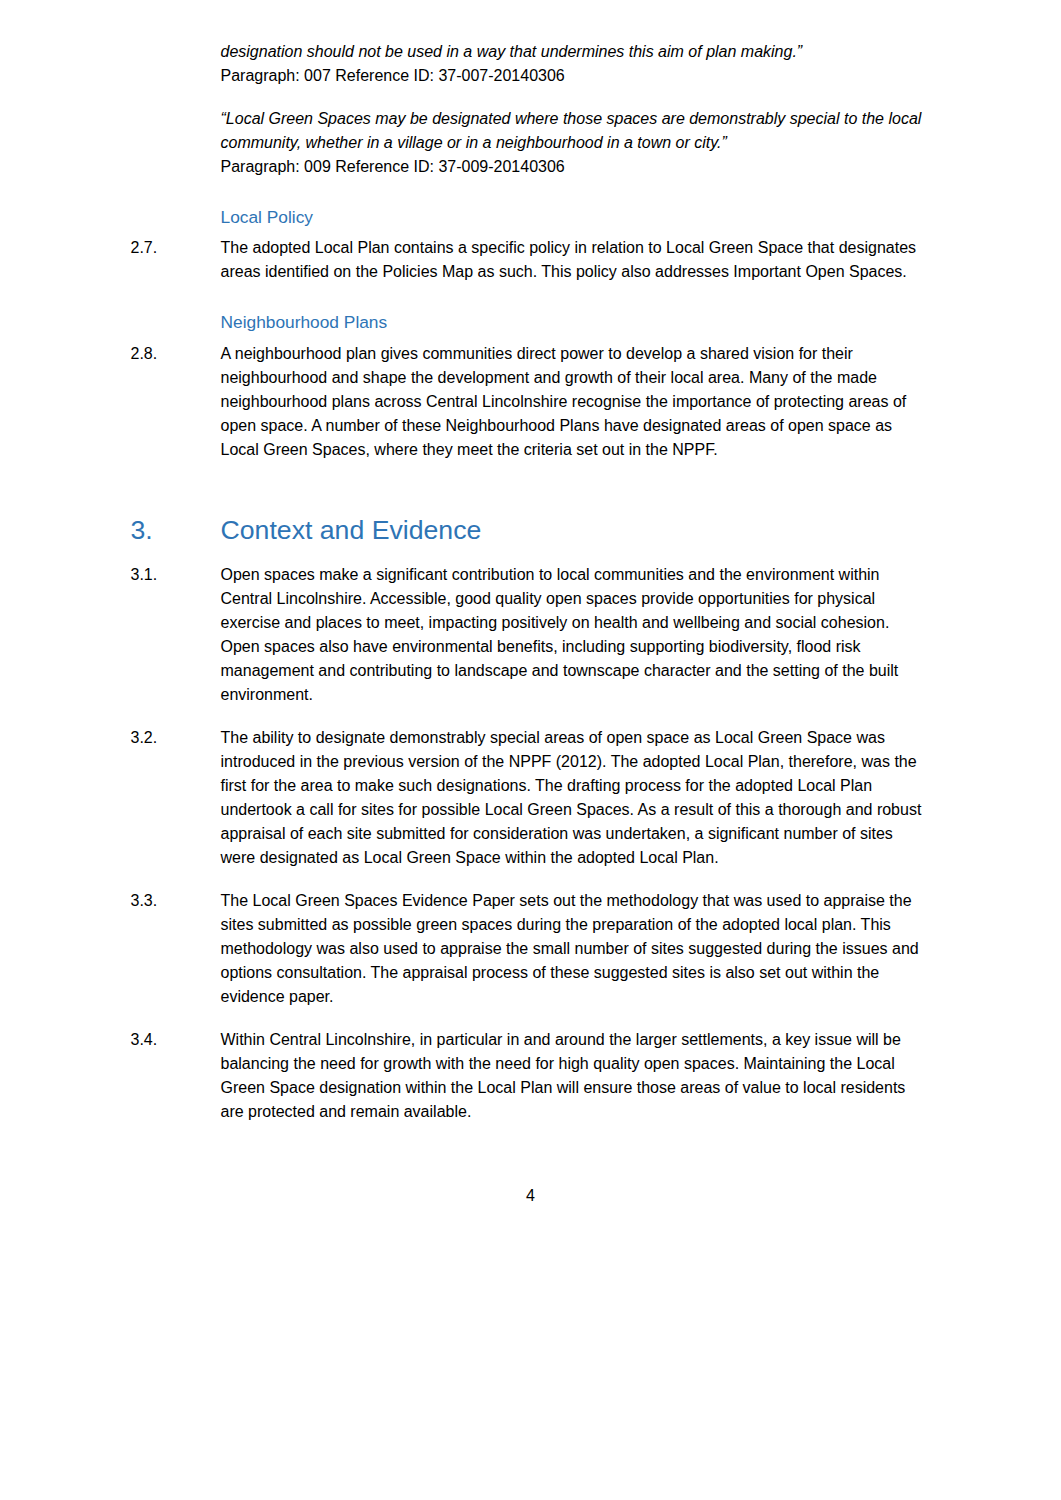designation should not be used in a way that undermines this aim of plan making.”
Paragraph: 007 Reference ID: 37-007-20140306
“Local Green Spaces may be designated where those spaces are demonstrably special to the local community, whether in a village or in a neighbourhood in a town or city.”
Paragraph: 009 Reference ID: 37-009-20140306
Local Policy
2.7.
The adopted Local Plan contains a specific policy in relation to Local Green Space that designates areas identified on the Policies Map as such. This policy also addresses Important Open Spaces.
Neighbourhood Plans
2.8.
A neighbourhood plan gives communities direct power to develop a shared vision for their neighbourhood and shape the development and growth of their local area. Many of the made neighbourhood plans across Central Lincolnshire recognise the importance of protecting areas of open space. A number of these Neighbourhood Plans have designated areas of open space as Local Green Spaces, where they meet the criteria set out in the NPPF.
3. Context and Evidence
3.1.
Open spaces make a significant contribution to local communities and the environment within Central Lincolnshire. Accessible, good quality open spaces provide opportunities for physical exercise and places to meet, impacting positively on health and wellbeing and social cohesion. Open spaces also have environmental benefits, including supporting biodiversity, flood risk management and contributing to landscape and townscape character and the setting of the built environment.
3.2.
The ability to designate demonstrably special areas of open space as Local Green Space was introduced in the previous version of the NPPF (2012). The adopted Local Plan, therefore, was the first for the area to make such designations. The drafting process for the adopted Local Plan undertook a call for sites for possible Local Green Spaces. As a result of this a thorough and robust appraisal of each site submitted for consideration was undertaken, a significant number of sites were designated as Local Green Space within the adopted Local Plan.
3.3.
The Local Green Spaces Evidence Paper sets out the methodology that was used to appraise the sites submitted as possible green spaces during the preparation of the adopted local plan. This methodology was also used to appraise the small number of sites suggested during the issues and options consultation. The appraisal process of these suggested sites is also set out within the evidence paper.
3.4.
Within Central Lincolnshire, in particular in and around the larger settlements, a key issue will be balancing the need for growth with the need for high quality open spaces. Maintaining the Local Green Space designation within the Local Plan will ensure those areas of value to local residents are protected and remain available.
4